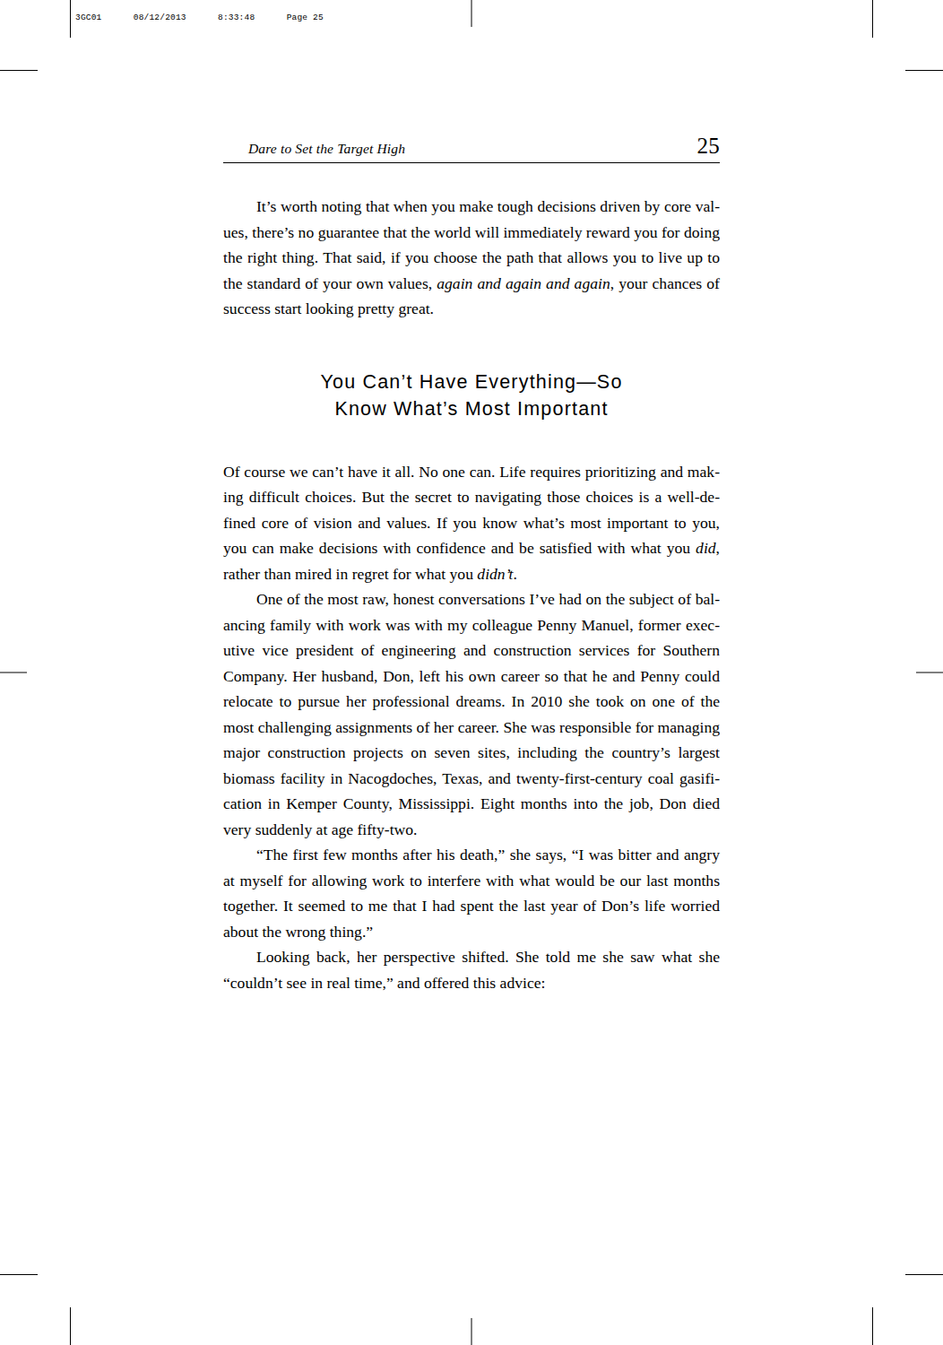3GC01 08/12/2013 8:33:48 Page 25
Dare to Set the Target High 25
It’s worth noting that when you make tough decisions driven by core values, there’s no guarantee that the world will immediately reward you for doing the right thing. That said, if you choose the path that allows you to live up to the standard of your own values, again and again and again, your chances of success start looking pretty great.
You Can’t Have Everything—So
Know What’s Most Important
Of course we can’t have it all. No one can. Life requires prioritizing and making difficult choices. But the secret to navigating those choices is a well-defined core of vision and values. If you know what’s most important to you, you can make decisions with confidence and be satisfied with what you did, rather than mired in regret for what you didn’t.
One of the most raw, honest conversations I’ve had on the subject of balancing family with work was with my colleague Penny Manuel, former executive vice president of engineering and construction services for Southern Company. Her husband, Don, left his own career so that he and Penny could relocate to pursue her professional dreams. In 2010 she took on one of the most challenging assignments of her career. She was responsible for managing major construction projects on seven sites, including the country’s largest biomass facility in Nacogdoches, Texas, and twenty-first-century coal gasification in Kemper County, Mississippi. Eight months into the job, Don died very suddenly at age fifty-two.
“The first few months after his death,” she says, “I was bitter and angry at myself for allowing work to interfere with what would be our last months together. It seemed to me that I had spent the last year of Don’s life worried about the wrong thing.”
Looking back, her perspective shifted. She told me she saw what she “couldn’t see in real time,” and offered this advice: